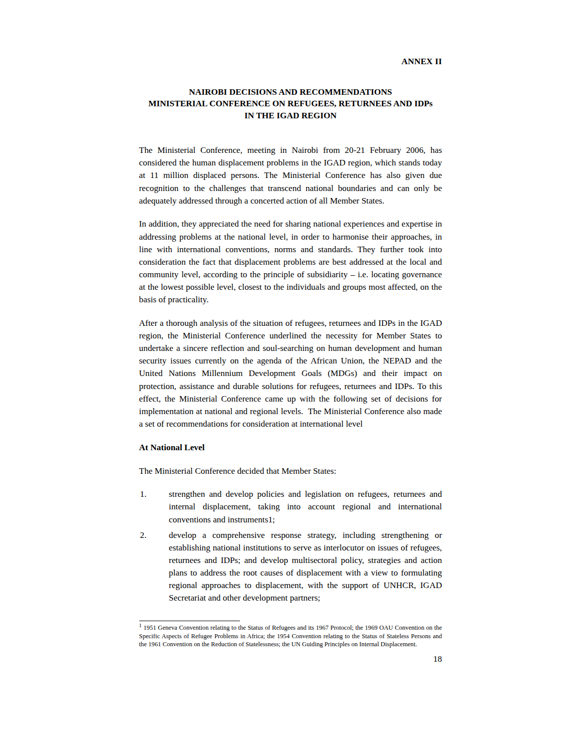ANNEX II
NAIROBI DECISIONS AND RECOMMENDATIONS MINISTERIAL CONFERENCE ON REFUGEES, RETURNEES AND IDPs IN THE IGAD REGION
The Ministerial Conference, meeting in Nairobi from 20-21 February 2006, has considered the human displacement problems in the IGAD region, which stands today at 11 million displaced persons. The Ministerial Conference has also given due recognition to the challenges that transcend national boundaries and can only be adequately addressed through a concerted action of all Member States.
In addition, they appreciated the need for sharing national experiences and expertise in addressing problems at the national level, in order to harmonise their approaches, in line with international conventions, norms and standards. They further took into consideration the fact that displacement problems are best addressed at the local and community level, according to the principle of subsidiarity – i.e. locating governance at the lowest possible level, closest to the individuals and groups most affected, on the basis of practicality.
After a thorough analysis of the situation of refugees, returnees and IDPs in the IGAD region, the Ministerial Conference underlined the necessity for Member States to undertake a sincere reflection and soul-searching on human development and human security issues currently on the agenda of the African Union, the NEPAD and the United Nations Millennium Development Goals (MDGs) and their impact on protection, assistance and durable solutions for refugees, returnees and IDPs. To this effect, the Ministerial Conference came up with the following set of decisions for implementation at national and regional levels. The Ministerial Conference also made a set of recommendations for consideration at international level
At National Level
The Ministerial Conference decided that Member States:
1. strengthen and develop policies and legislation on refugees, returnees and internal displacement, taking into account regional and international conventions and instruments1;
2. develop a comprehensive response strategy, including strengthening or establishing national institutions to serve as interlocutor on issues of refugees, returnees and IDPs; and develop multisectoral policy, strategies and action plans to address the root causes of displacement with a view to formulating regional approaches to displacement, with the support of UNHCR, IGAD Secretariat and other development partners;
1 1951 Geneva Convention relating to the Status of Refugees and its 1967 Protocol; the 1969 OAU Convention on the Specific Aspects of Refugee Problems in Africa; the 1954 Convention relating to the Status of Stateless Persons and the 1961 Convention on the Reduction of Statelessness; the UN Guiding Principles on Internal Displacement.
18